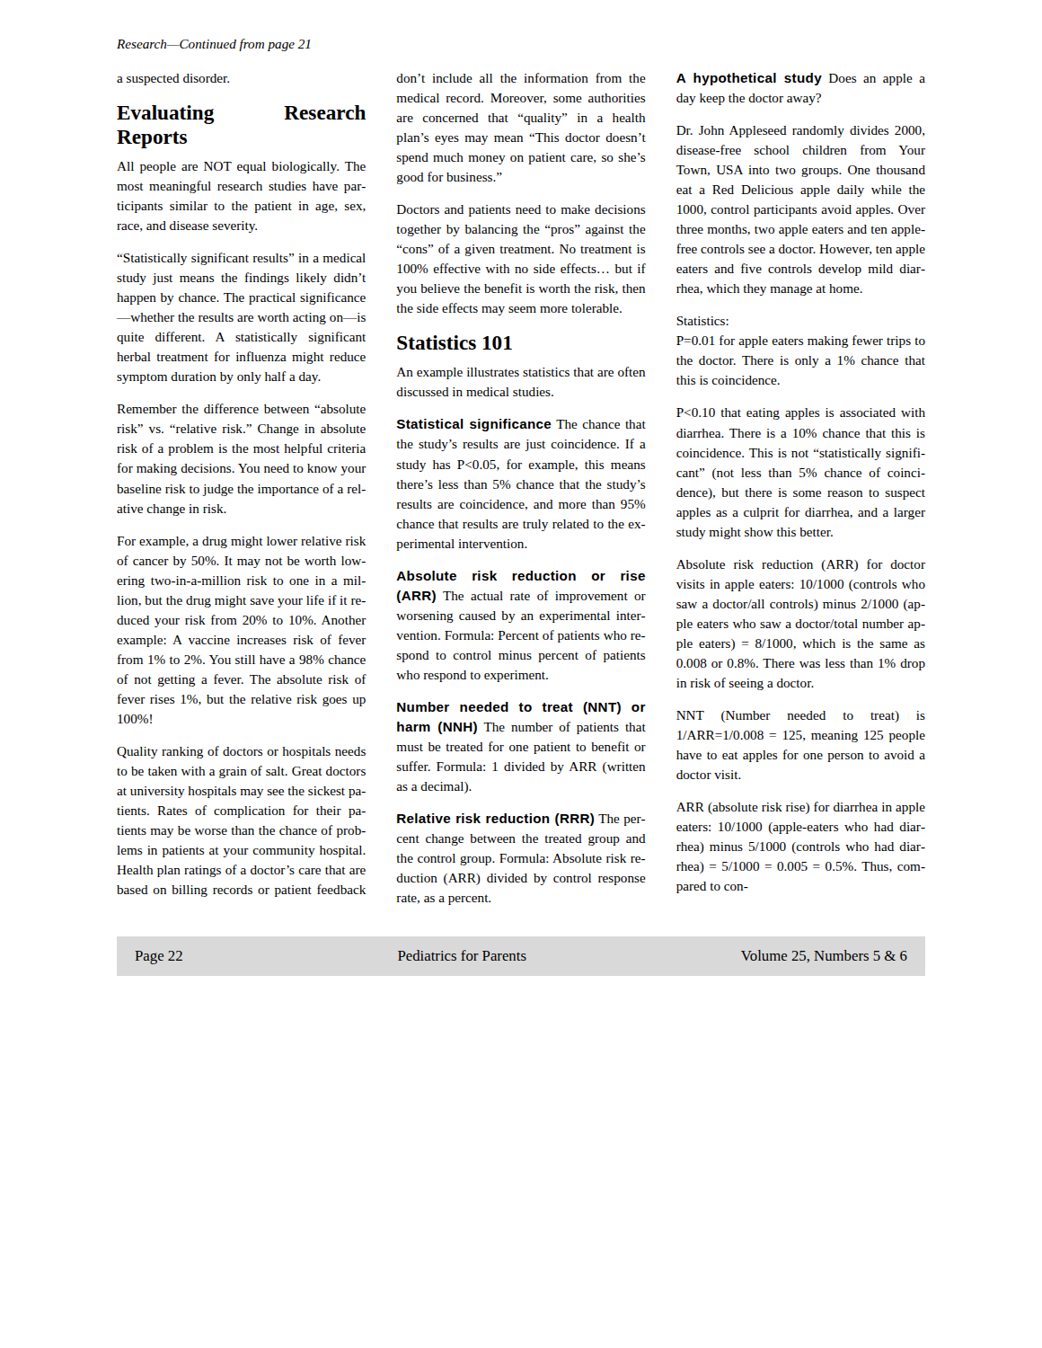Research—Continued from page 21
a suspected disorder.
Evaluating Research Reports
All people are NOT equal biologically. The most meaningful research studies have participants similar to the patient in age, sex, race, and disease severity.
“Statistically significant results” in a medical study just means the findings likely didn’t happen by chance. The practical significance—whether the results are worth acting on—is quite different. A statistically significant herbal treatment for influenza might reduce symptom duration by only half a day.
Remember the difference between “absolute risk” vs. “relative risk.” Change in absolute risk of a problem is the most helpful criteria for making decisions. You need to know your baseline risk to judge the importance of a relative change in risk.
For example, a drug might lower relative risk of cancer by 50%. It may not be worth lowering two-in-a-million risk to one in a million, but the drug might save your life if it reduced your risk from 20% to 10%. Another example: A vaccine increases risk of fever from 1% to 2%. You still have a 98% chance of not getting a fever. The absolute risk of fever rises 1%, but the relative risk goes up 100%!
Quality ranking of doctors or hospitals needs to be taken with a grain of salt. Great doctors at university hospitals may see the sickest patients. Rates of complication for their patients may be worse than the chance of problems in patients at your community hospital. Health plan ratings of a doctor’s care that are based on billing records or patient feedback don’t include all the information from the medical record. Moreover, some authorities are concerned that “quality” in a health plan’s eyes may mean “This doctor doesn’t spend much money on patient care, so she’s good for business.”
Doctors and patients need to make decisions together by balancing the “pros” against the “cons” of a given treatment. No treatment is 100% effective with no side effects… but if you believe the benefit is worth the risk, then the side effects may seem more tolerable.
Statistics 101
An example illustrates statistics that are often discussed in medical studies.
Statistical significance The chance that the study’s results are just coincidence. If a study has P<0.05, for example, this means there’s less than 5% chance that the study’s results are coincidence, and more than 95% chance that results are truly related to the experimental intervention.
Absolute risk reduction or rise (ARR) The actual rate of improvement or worsening caused by an experimental intervention. Formula: Percent of patients who respond to control minus percent of patients who respond to experiment.
Number needed to treat (NNT) or harm (NNH) The number of patients that must be treated for one patient to benefit or suffer. Formula: 1 divided by ARR (written as a decimal).
Relative risk reduction (RRR) The percent change between the treated group and the control group. Formula: Absolute risk reduction (ARR) divided by control response rate, as a percent.
A hypothetical study Does an apple a day keep the doctor away?
Dr. John Appleseed randomly divides 2000, disease-free school children from Your Town, USA into two groups. One thousand eat a Red Delicious apple daily while the 1000, control participants avoid apples. Over three months, two apple eaters and ten apple-free controls see a doctor. However, ten apple eaters and five controls develop mild diarrhea, which they manage at home.
Statistics:
P=0.01 for apple eaters making fewer trips to the doctor. There is only a 1% chance that this is coincidence.
P<0.10 that eating apples is associated with diarrhea. There is a 10% chance that this is coincidence. This is not “statistically significant” (not less than 5% chance of coincidence), but there is some reason to suspect apples as a culprit for diarrhea, and a larger study might show this better.
Absolute risk reduction (ARR) for doctor visits in apple eaters: 10/1000 (controls who saw a doctor/all controls) minus 2/1000 (apple eaters who saw a doctor/total number apple eaters) = 8/1000, which is the same as 0.008 or 0.8%. There was less than 1% drop in risk of seeing a doctor.
NNT (Number needed to treat) is 1/ARR=1/0.008 = 125, meaning 125 people have to eat apples for one person to avoid a doctor visit.
ARR (absolute risk rise) for diarrhea in apple eaters: 10/1000 (apple-eaters who had diarrhea) minus 5/1000 (controls who had diarrhea) = 5/1000 = 0.005 = 0.5%. Thus, compared to con-
Page 22
Pediatrics for Parents
Volume 25, Numbers 5 & 6